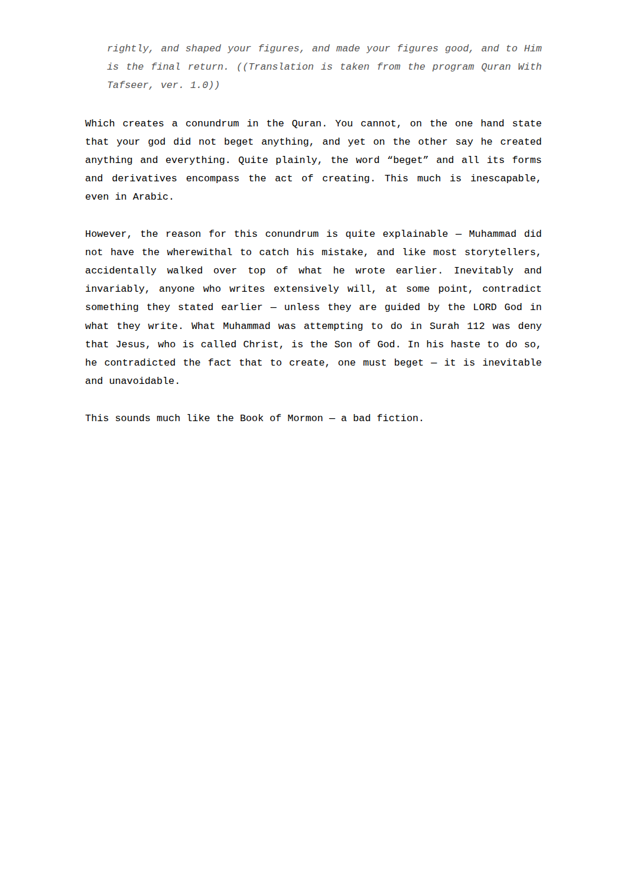rightly, and shaped your figures, and made your figures good, and to Him is the final return. ((Translation is taken from the program Quran With Tafseer, ver. 1.0))
Which creates a conundrum in the Quran. You cannot, on the one hand state that your god did not beget anything, and yet on the other say he created anything and everything. Quite plainly, the word “beget” and all its forms and derivatives encompass the act of creating. This much is inescapable, even in Arabic.
However, the reason for this conundrum is quite explainable — Muhammad did not have the wherewithal to catch his mistake, and like most storytellers, accidentally walked over top of what he wrote earlier. Inevitably and invariably, anyone who writes extensively will, at some point, contradict something they stated earlier — unless they are guided by the LORD God in what they write. What Muhammad was attempting to do in Surah 112 was deny that Jesus, who is called Christ, is the Son of God. In his haste to do so, he contradicted the fact that to create, one must beget — it is inevitable and unavoidable.
This sounds much like the Book of Mormon — a bad fiction.